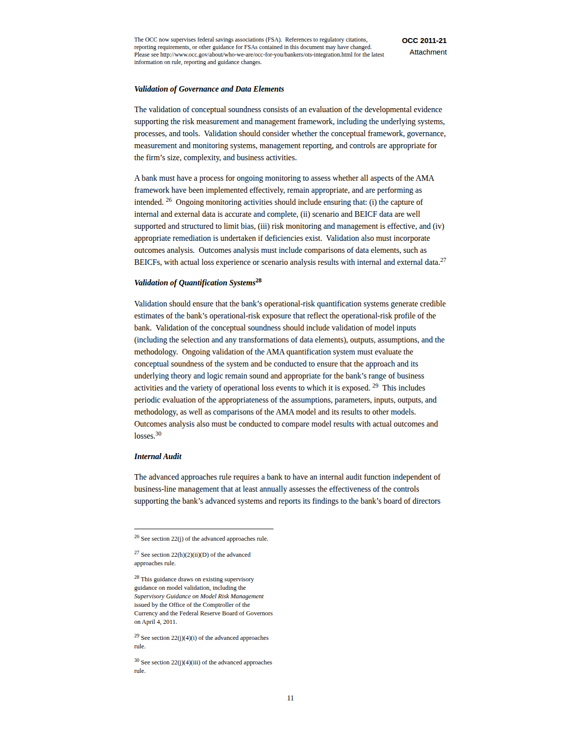The OCC now supervises federal savings associations (FSA). References to regulatory citations, reporting requirements, or other guidance for FSAs contained in this document may have changed. Please see http://www.occ.gov/about/who-we-are/occ-for-you/bankers/ots-integration.html for the latest information on rule, reporting and guidance changes.
OCC 2011-21 Attachment
Validation of Governance and Data Elements
The validation of conceptual soundness consists of an evaluation of the developmental evidence supporting the risk measurement and management framework, including the underlying systems, processes, and tools. Validation should consider whether the conceptual framework, governance, measurement and monitoring systems, management reporting, and controls are appropriate for the firm’s size, complexity, and business activities.
A bank must have a process for ongoing monitoring to assess whether all aspects of the AMA framework have been implemented effectively, remain appropriate, and are performing as intended. 26 Ongoing monitoring activities should include ensuring that: (i) the capture of internal and external data is accurate and complete, (ii) scenario and BEICF data are well supported and structured to limit bias, (iii) risk monitoring and management is effective, and (iv) appropriate remediation is undertaken if deficiencies exist. Validation also must incorporate outcomes analysis. Outcomes analysis must include comparisons of data elements, such as BEICFs, with actual loss experience or scenario analysis results with internal and external data.27
Validation of Quantification Systems28
Validation should ensure that the bank’s operational-risk quantification systems generate credible estimates of the bank’s operational-risk exposure that reflect the operational-risk profile of the bank. Validation of the conceptual soundness should include validation of model inputs (including the selection and any transformations of data elements), outputs, assumptions, and the methodology. Ongoing validation of the AMA quantification system must evaluate the conceptual soundness of the system and be conducted to ensure that the approach and its underlying theory and logic remain sound and appropriate for the bank’s range of business activities and the variety of operational loss events to which it is exposed. 29 This includes periodic evaluation of the appropriateness of the assumptions, parameters, inputs, outputs, and methodology, as well as comparisons of the AMA model and its results to other models. Outcomes analysis also must be conducted to compare model results with actual outcomes and losses.30
Internal Audit
The advanced approaches rule requires a bank to have an internal audit function independent of business-line management that at least annually assesses the effectiveness of the controls supporting the bank’s advanced systems and reports its findings to the bank’s board of directors
26 See section 22(j) of the advanced approaches rule.
27 See section 22(h)(2)(ii)(D) of the advanced approaches rule.
28 This guidance draws on existing supervisory guidance on model validation, including the Supervisory Guidance on Model Risk Management issued by the Office of the Comptroller of the Currency and the Federal Reserve Board of Governors on April 4, 2011.
29 See section 22(j)(4)(i) of the advanced approaches rule.
30 See section 22(j)(4)(iii) of the advanced approaches rule.
11